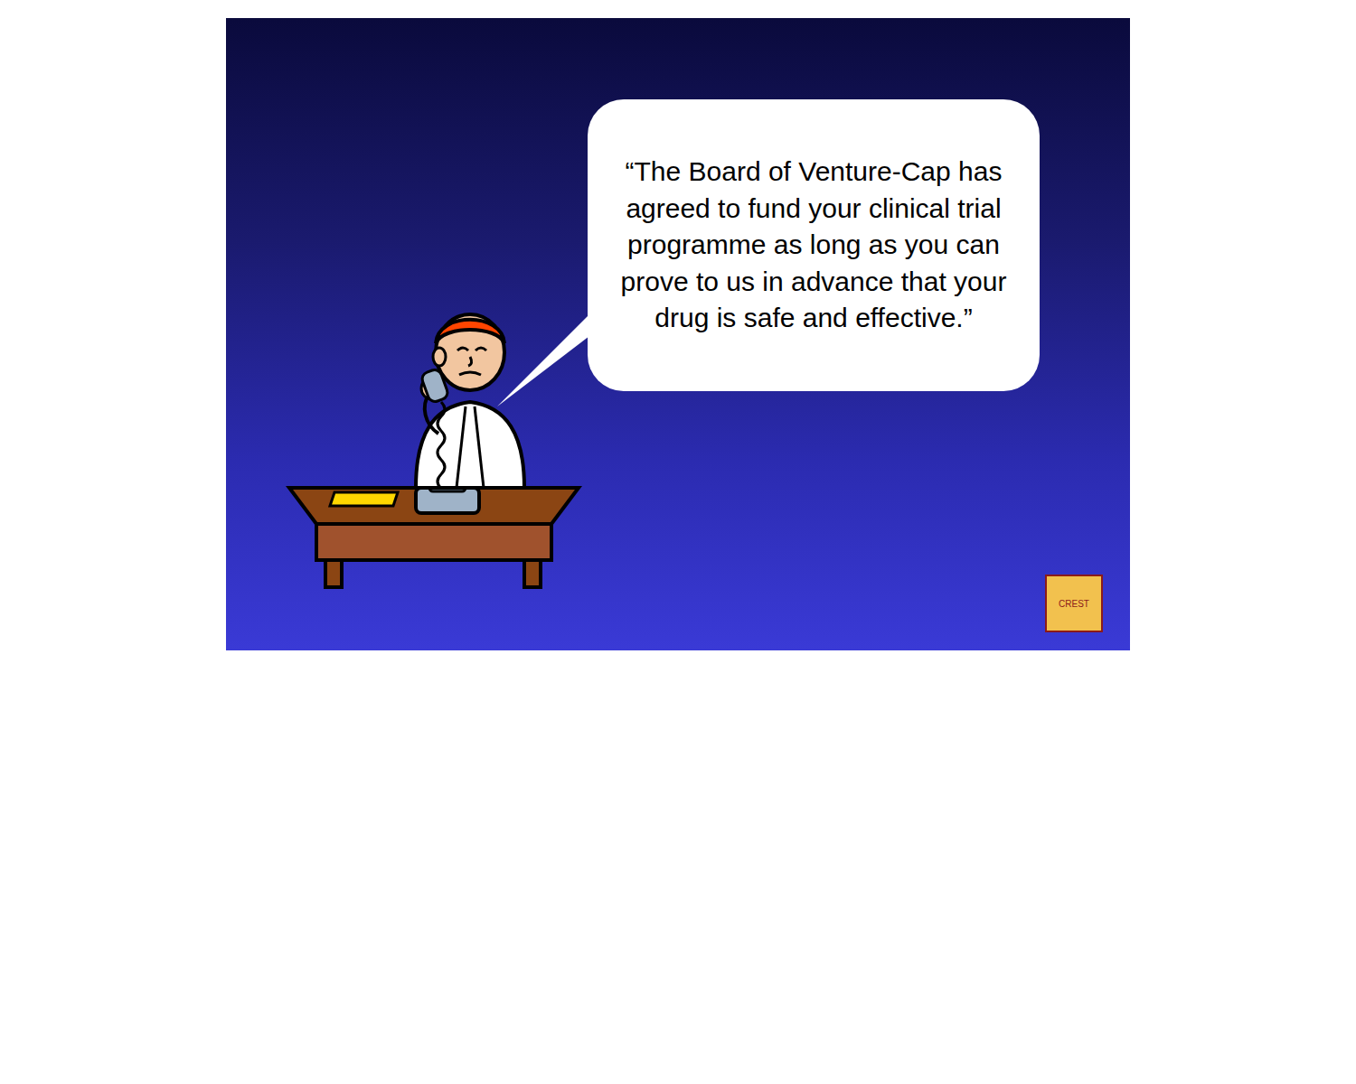Cartoon slide: Venture capital funding condition
“The Board of Venture-Cap has agreed to fund your clinical trial programme as long as you can prove to us in advance that your drug is safe and effective.”
CREST